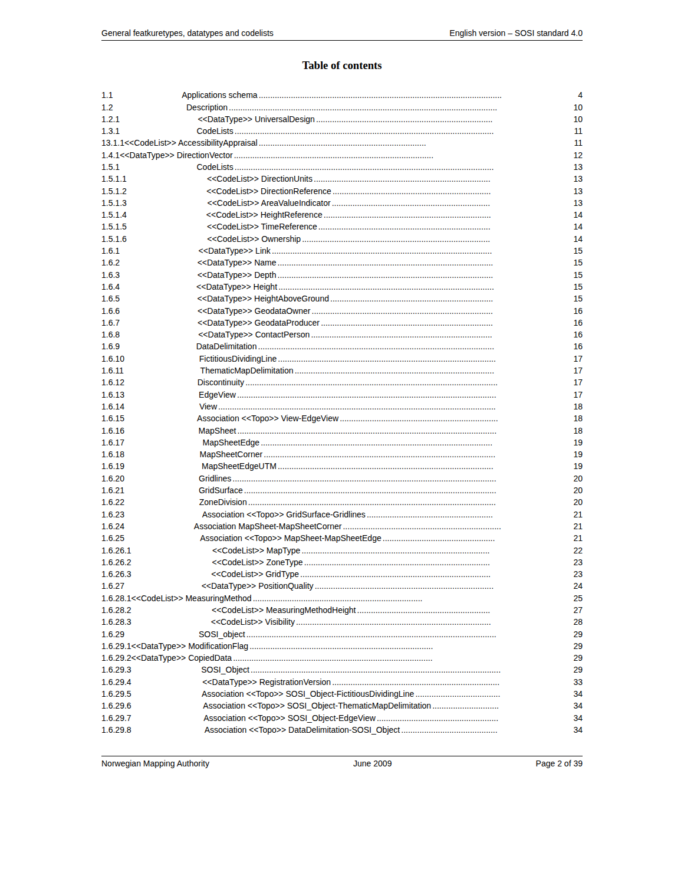General featkuretypes, datatypes and codelists English version – SOSI standard 4.0
Table of contents
1.1 Applications schema.......................................................................................................... 4
1.2 Description..................................................................................................................... 10
1.2.1 <<DataType>> UniversalDesign............................................................................. 10
1.3.1 CodeLists................................................................................................................. 11
13.1.1<<CodeList>> AccessibilityAppraisal......................................................................... 11
1.4.1<<DataType>> DirectionVector....................................................................................... 12
1.5.1 CodeLists................................................................................................................. 13
1.5.1.1 <<CodeList>> DirectionUnits............................................................................. 13
1.5.1.2 <<CodeList>> DirectionReference..................................................................... 13
1.5.1.3 <<CodeList>> AreaValueIndicator..................................................................... 13
1.5.1.4 <<CodeList>> HeightReference......................................................................... 14
1.5.1.5 <<CodeList>> TimeReference........................................................................... 14
1.5.1.6 <<CodeList>> Ownership.................................................................................. 14
1.6.1 <<DataType>> Link................................................................................................ 15
1.6.2 <<DataType>> Name.............................................................................................. 15
1.6.3 <<DataType>> Depth.............................................................................................. 15
1.6.4 <<DataType>> Height.............................................................................................. 15
1.6.5 <<DataType>> HeightAboveGround....................................................................... 15
1.6.6 <<DataType>> GeodataOwner............................................................................... 16
1.6.7 <<DataType>> GeodataProducer........................................................................... 16
1.6.8 <<DataType>> ContactPerson............................................................................... 16
1.6.9 DataDelimitation....................................................................................................... 16
1.6.10 FictitiousDividingLine............................................................................................... 17
1.6.11 ThematicMapDelimitation....................................................................................... 17
1.6.12 Discontinuity.............................................................................................................. 17
1.6.13 EdgeView................................................................................................................. 17
1.6.14 View......................................................................................................................... 18
1.6.15 Association <<Topo>> View-EdgeView..................................................................... 18
1.6.16 MapSheet................................................................................................................. 18
1.6.17 MapSheetEdge..................................................................................................... 19
1.6.18 MapSheetCorner..................................................................................................... 19
1.6.19 MapSheetEdgeUTM.............................................................................................. 19
1.6.20 Gridlines................................................................................................................... 20
1.6.21 GridSurface.............................................................................................................. 20
1.6.22 ZoneDivision............................................................................................................ 20
1.6.23 Association <<Topo>> GridSurface-Gridlines....................................................... 21
1.6.24 Association MapSheet-MapSheetCorner..................................................................... 21
1.6.25 Association <<Topo>> MapSheet-MapSheetEdge................................................. 21
1.6.26.1 <<CodeList>> MapType.................................................................................. 22
1.6.26.2 <<CodeList>> ZoneType................................................................................. 23
1.6.26.3 <<CodeList>> GridType................................................................................... 23
1.6.27 <<DataType>> PositionQuality.............................................................................. 24
1.6.28.1<<CodeList>> MeasuringMethod.......................................................................... 25
1.6.28.2 <<CodeList>> MeasuringMethodHeight.......................................................... 27
1.6.28.3 <<CodeList>> Visibility..................................................................................... 28
1.6.29 SOSI_object............................................................................................................. 29
1.6.29.1<<DataType>> ModificationFlag................................................................................ 29
1.6.29.2<<DataType>> CopiedData....................................................................................... 29
1.6.29.3 SOSI_Object............................................................................................................. 29
1.6.29.4 <<DataType>> RegistrationVersion......................................................................... 33
1.6.29.5 Association <<Topo>> SOSI_Object-FictitiousDividingLine..................................... 34
1.6.29.6 Association <<Topo>> SOSI_Object-ThematicMapDelimitation............................. 34
1.6.29.7 Association <<Topo>> SOSI_Object-EdgeView..................................................... 34
1.6.29.8 Association <<Topo>> DataDelimitation-SOSI_Object.......................................... 34
Norwegian Mapping Authority June 2009 Page 2 of 39